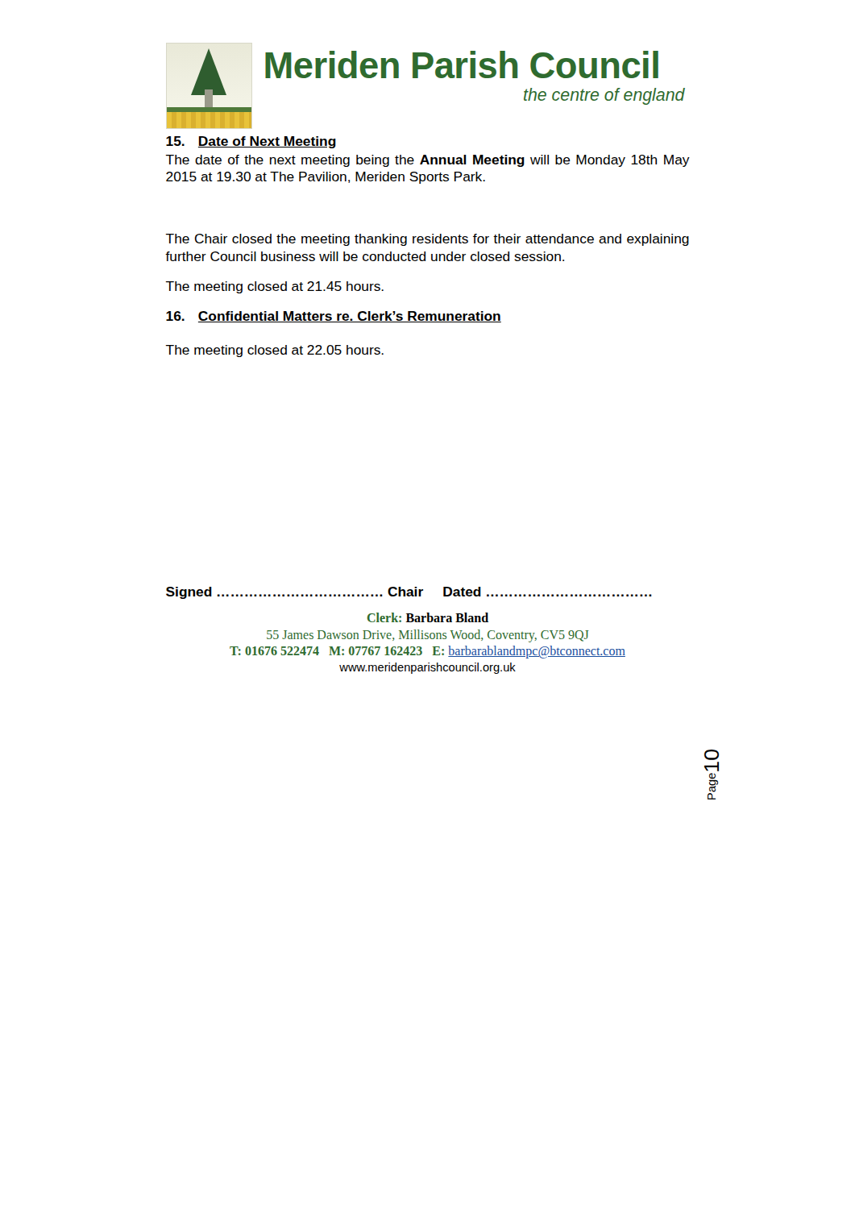Meriden Parish Council
the centre of england
15. Date of Next Meeting
The date of the next meeting being the Annual Meeting will be Monday 18th May 2015 at 19.30 at The Pavilion, Meriden Sports Park.
The Chair closed the meeting thanking residents for their attendance and explaining further Council business will be conducted under closed session.
The meeting closed at 21.45 hours.
16. Confidential Matters re. Clerk’s Remuneration
The meeting closed at 22.05 hours.
Page10
Signed ……………………………… Chair Dated ………………………………
Clerk: Barbara Bland
55 James Dawson Drive, Millisons Wood, Coventry, CV5 9QJ
T: 01676 522474 M: 07767 162423 E: barbarablandmpc@btconnect.com
www.meridenparishcouncil.org.uk